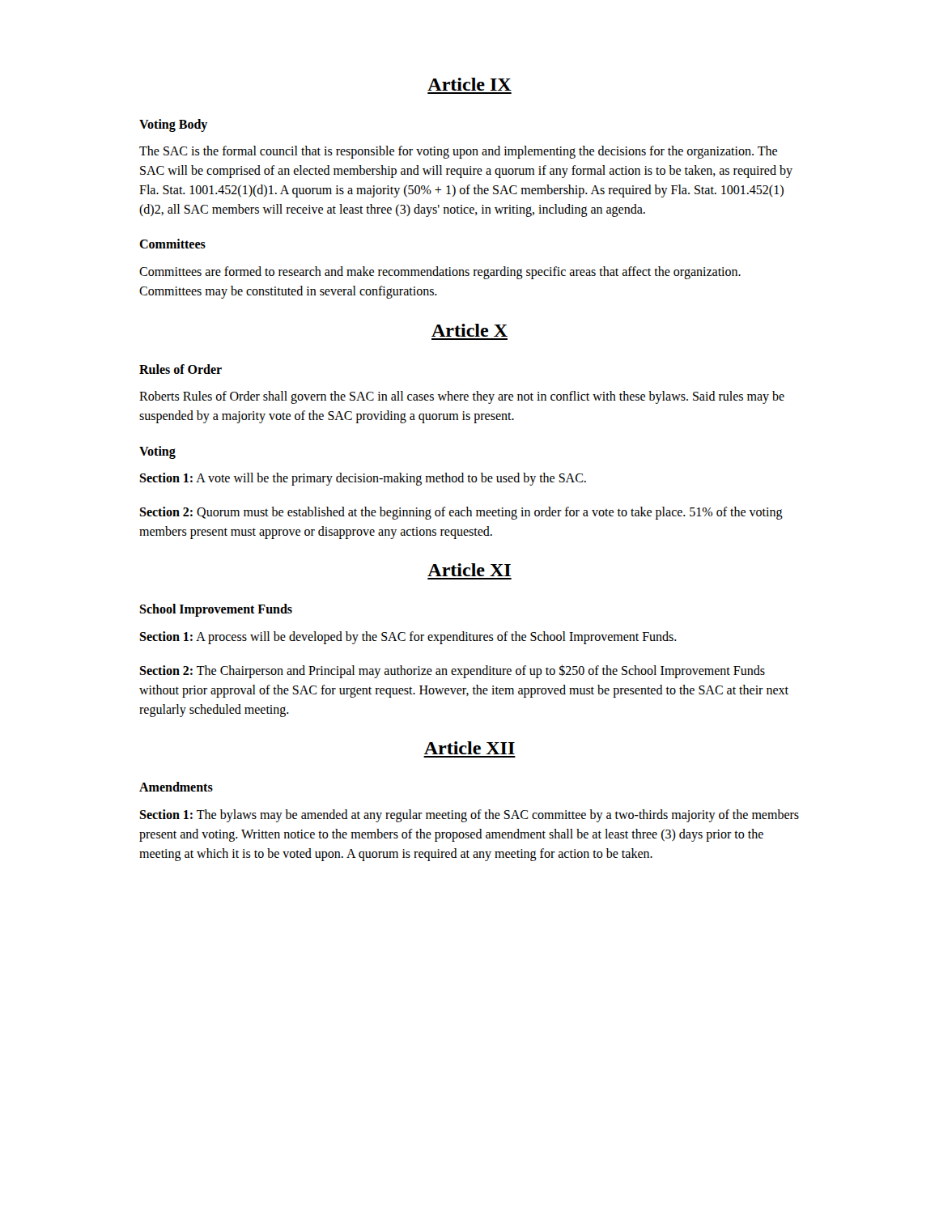Article IX
Voting Body
The SAC is the formal council that is responsible for voting upon and implementing the decisions for the organization. The SAC will be comprised of an elected membership and will require a quorum if any formal action is to be taken, as required by Fla. Stat. 1001.452(1)(d)1. A quorum is a majority (50% + 1) of the SAC membership. As required by Fla. Stat. 1001.452(1)(d)2, all SAC members will receive at least three (3) days' notice, in writing, including an agenda.
Committees
Committees are formed to research and make recommendations regarding specific areas that affect the organization. Committees may be constituted in several configurations.
Article X
Rules of Order
Roberts Rules of Order shall govern the SAC in all cases where they are not in conflict with these bylaws. Said rules may be suspended by a majority vote of the SAC providing a quorum is present.
Voting
Section 1: A vote will be the primary decision-making method to be used by the SAC.
Section 2: Quorum must be established at the beginning of each meeting in order for a vote to take place. 51% of the voting members present must approve or disapprove any actions requested.
Article XI
School Improvement Funds
Section 1: A process will be developed by the SAC for expenditures of the School Improvement Funds.
Section 2: The Chairperson and Principal may authorize an expenditure of up to $250 of the School Improvement Funds without prior approval of the SAC for urgent request. However, the item approved must be presented to the SAC at their next regularly scheduled meeting.
Article XII
Amendments
Section 1: The bylaws may be amended at any regular meeting of the SAC committee by a two-thirds majority of the members present and voting. Written notice to the members of the proposed amendment shall be at least three (3) days prior to the meeting at which it is to be voted upon. A quorum is required at any meeting for action to be taken.